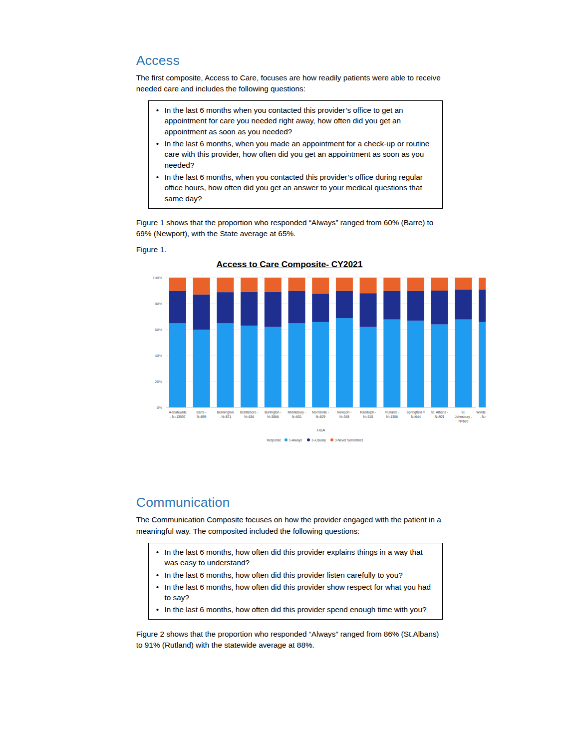Access
The first composite, Access to Care, focuses are how readily patients were able to receive needed care and includes the following questions:
In the last 6 months when you contacted this provider’s office to get an appointment for care you needed right away, how often did you get an appointment as soon as you needed?
In the last 6 months, when you made an appointment for a check-up or routine care with this provider, how often did you get an appointment as soon as you needed?
In the last 6 months, when you contacted this provider’s office during regular office hours, how often did you get an answer to your medical questions that same day?
Figure 1 shows that the proportion who responded “Always” ranged from 60% (Barre) to 69% (Newport), with the State average at 65%.
Figure 1.
Access to Care Composite- CY2021
100% 80% 60% 40% 20% 0% A-Statewide - N=13007 Barre - N=899 Bennington - N=871 Brattleboro - N=636 Burlington - N=3866 Middlebury - N=651 Morrisville - N=829 Newport - N=348 Randolph - N=515 Rutland - N=1306 Springfield = N=644 St. Albans - N=921 St. Johnsbury - N=689 Windsor/W... - N=832 HSA Response 1-Always 2--Usually 3-Never Sometimes
Communication
The Communication Composite focuses on how the provider engaged with the patient in a meaningful way. The composited included the following questions:
In the last 6 months, how often did this provider explains things in a way that was easy to understand?
In the last 6 months, how often did this provider listen carefully to you?
In the last 6 months, how often did this provider show respect for what you had to say?
In the last 6 months, how often did this provider spend enough time with you?
Figure 2 shows that the proportion who responded “Always” ranged from 86% (St.Albans) to 91% (Rutland) with the statewide average at 88%.